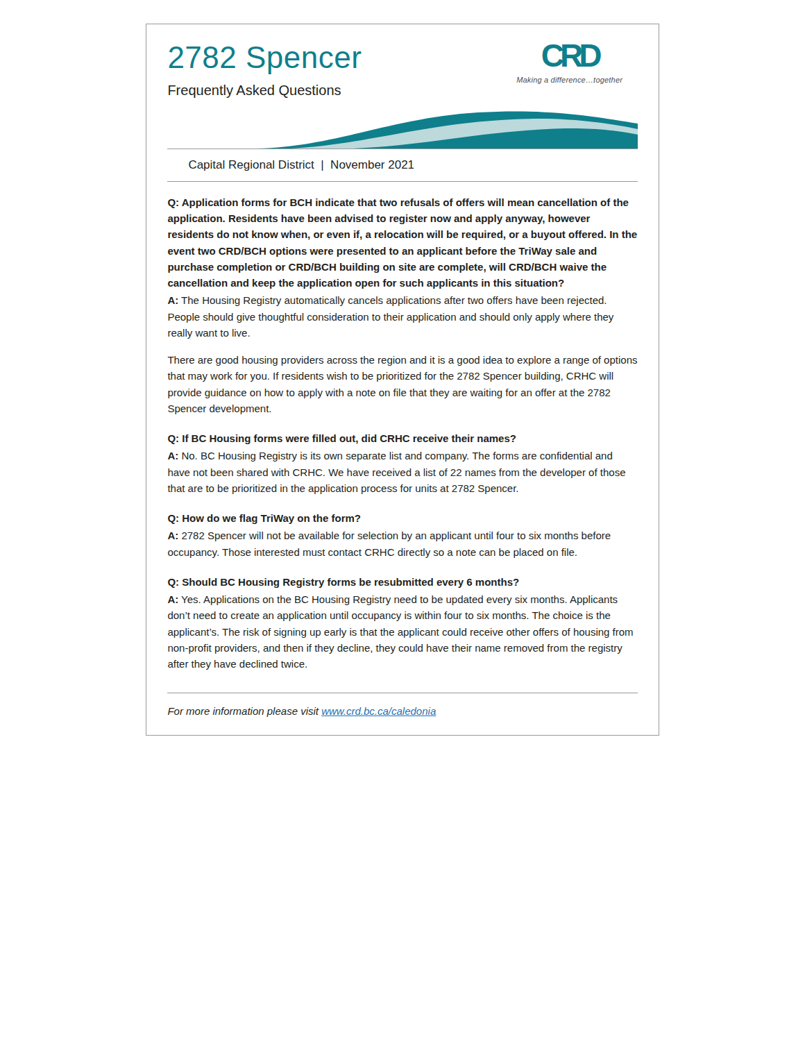CRD
Making a difference…together
2782 Spencer
Frequently Asked Questions
Capital Regional District | November 2021
Q: Application forms for BCH indicate that two refusals of offers will mean cancellation of the application. Residents have been advised to register now and apply anyway, however residents do not know when, or even if, a relocation will be required, or a buyout offered. In the event two CRD/BCH options were presented to an applicant before the TriWay sale and purchase completion or CRD/BCH building on site are complete, will CRD/BCH waive the cancellation and keep the application open for such applicants in this situation?
A: The Housing Registry automatically cancels applications after two offers have been rejected. People should give thoughtful consideration to their application and should only apply where they really want to live.
There are good housing providers across the region and it is a good idea to explore a range of options that may work for you. If residents wish to be prioritized for the 2782 Spencer building, CRHC will provide guidance on how to apply with a note on file that they are waiting for an offer at the 2782 Spencer development.
Q: If BC Housing forms were filled out, did CRHC receive their names?
A: No. BC Housing Registry is its own separate list and company. The forms are confidential and have not been shared with CRHC. We have received a list of 22 names from the developer of those that are to be prioritized in the application process for units at 2782 Spencer.
Q: How do we flag TriWay on the form?
A: 2782 Spencer will not be available for selection by an applicant until four to six months before occupancy. Those interested must contact CRHC directly so a note can be placed on file.
Q: Should BC Housing Registry forms be resubmitted every 6 months?
A: Yes. Applications on the BC Housing Registry need to be updated every six months. Applicants don’t need to create an application until occupancy is within four to six months. The choice is the applicant’s. The risk of signing up early is that the applicant could receive other offers of housing from non-profit providers, and then if they decline, they could have their name removed from the registry after they have declined twice.
For more information please visit www.crd.bc.ca/caledonia